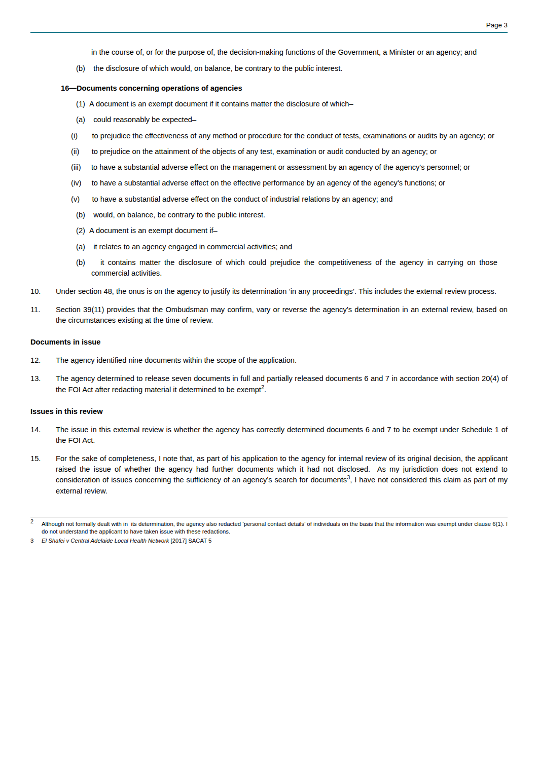Page 3
in the course of, or for the purpose of, the decision-making functions of the Government, a Minister or an agency; and
(b) the disclosure of which would, on balance, be contrary to the public interest.
16—Documents concerning operations of agencies
(1) A document is an exempt document if it contains matter the disclosure of which–
(a) could reasonably be expected–
(i) to prejudice the effectiveness of any method or procedure for the conduct of tests, examinations or audits by an agency; or
(ii) to prejudice on the attainment of the objects of any test, examination or audit conducted by an agency; or
(iii) to have a substantial adverse effect on the management or assessment by an agency of the agency's personnel; or
(iv) to have a substantial adverse effect on the effective performance by an agency of the agency's functions; or
(v) to have a substantial adverse effect on the conduct of industrial relations by an agency; and
(b) would, on balance, be contrary to the public interest.
(2) A document is an exempt document if–
(a) it relates to an agency engaged in commercial activities; and
(b) it contains matter the disclosure of which could prejudice the competitiveness of the agency in carrying on those commercial activities.
10. Under section 48, the onus is on the agency to justify its determination ‘in any proceedings’. This includes the external review process.
11. Section 39(11) provides that the Ombudsman may confirm, vary or reverse the agency’s determination in an external review, based on the circumstances existing at the time of review.
Documents in issue
12. The agency identified nine documents within the scope of the application.
13. The agency determined to release seven documents in full and partially released documents 6 and 7 in accordance with section 20(4) of the FOI Act after redacting material it determined to be exempt2.
Issues in this review
14. The issue in this external review is whether the agency has correctly determined documents 6 and 7 to be exempt under Schedule 1 of the FOI Act.
15. For the sake of completeness, I note that, as part of his application to the agency for internal review of its original decision, the applicant raised the issue of whether the agency had further documents which it had not disclosed. As my jurisdiction does not extend to consideration of issues concerning the sufficiency of an agency’s search for documents3, I have not considered this claim as part of my external review.
2 Although not formally dealt with in its determination, the agency also redacted ‘personal contact details’ of individuals on the basis that the information was exempt under clause 6(1). I do not understand the applicant to have taken issue with these redactions.
3 El Shafei v Central Adelaide Local Health Network [2017] SACAT 5